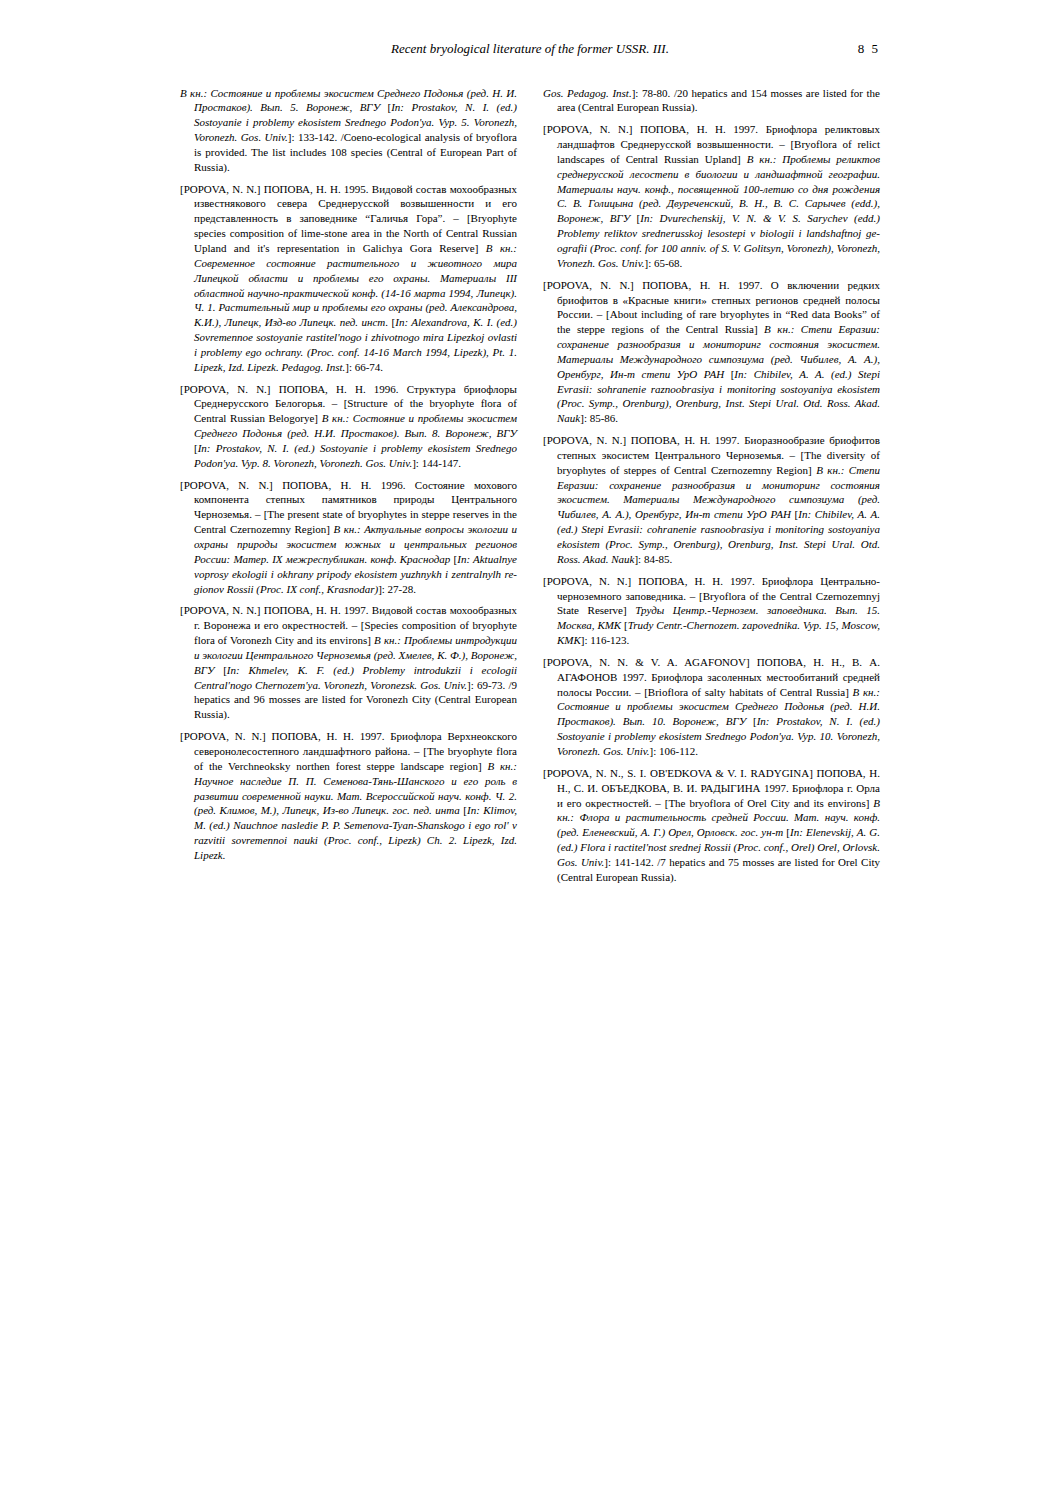Recent bryological literature of the former USSR. III. 8 5
В кн.: Состояние и проблемы экосистем Среднего Подонья (ред. Н. И. Простаков). Вып. 5. Воронеж, ВГУ [In: Prostakov, N. I. (ed.) Sostoyanie i problemy ekosistem Srednego Podon'ya. Vyp. 5. Voronezh, Voronezh. Gos. Univ.]: 133-142. /Coeno-ecological analysis of bryoflora is provided. The list includes 108 species (Central of European Part of Russia).
[POPOVA, N. N.] ПОПОВА, Н. Н. 1995. Видовой состав мохообразных известнякового севера Среднерусской возвышенности и его представленность в заповеднике “Галичья Гора”. – [Bryophyte species composition of lime-stone area in the North of Central Russian Upland and it's representation in Galichya Gora Reserve] В кн.: Современное состояние растительного и животного мира Липецкой области и проблемы его охраны. Материалы III областной научно-практической конф. (14-16 марта 1994, Липецк). Ч. 1. Растительный мир и проблемы его охраны (ред. Александрова, К.И.), Липецк, Изд-во Липецк. пед. инст. [In: Alexandrova, K. I. (ed.) Sovremennoe sostoyanie rastitel'nogo i zhivotnogo mira Lipezkoj ovlasti i problemy ego ochrany. (Proc. conf. 14-16 March 1994, Lipezk), Pt. 1. Lipezk, Izd. Lipezk. Pedagog. Inst.]: 66-74.
[POPOVA, N. N.] ПОПОВА, Н. Н. 1996. Структура бриофлоры Среднерусского Белогорья. – [Structure of the bryophyte flora of Central Russian Belogorye] В кн.: Состояние и проблемы экосистем Среднего Подонья (ред. Н.И. Простаков). Вып. 8. Воронеж, ВГУ [In: Prostakov, N. I. (ed.) Sostoyanie i problemy ekosistem Srednego Podon'ya. Vyp. 8. Voronezh, Voronezh. Gos. Univ.]: 144-147.
[POPOVA, N. N.] ПОПОВА, Н. Н. 1996. Состояние мохового компонента степных памятников природы Центрального Черноземья. – [The present state of bryophytes in steppe reserves in the Central Czernozemny Region] В кн.: Актуальные вопросы экологии и охраны природы экосистем южных и центральных регионов России: Матер. IX межреспубликан. конф. Краснодар [In: Aktualnye voprosy ekologii i okhrany pripody ekosistem yuzhnykh i zentralnylh regionov Rossii (Proc. IX conf., Krasnodar)]: 27-28.
[POPOVA, N. N.] ПОПОВА, Н. Н. 1997. Видовой состав мохообразных г. Воронежа и его окрестностей. – [Species composition of bryophyte flora of Voronezh City and its environs] В кн.: Проблемы интродукции и экологии Центрального Черноземья (ред. Хмелев, К. Ф.), Воронеж, ВГУ [In: Khmelev, K. F. (ed.) Problemy introdukzii i ecologii Central'nogo Chernozem'ya. Voronezh, Voronezsk. Gos. Univ.]: 69-73. /9 hepatics and 96 mosses are listed for Voronezh City (Central European Russia).
[POPOVA, N. N.] ПОПОВА, Н. Н. 1997. Бриофлора Верхнеокского северонолесостепного ландшафтного района. – [The bryophyte flora of the Verchneoksky northen forest steppe landscape region] В кн.: Научное наследие П. П. Семенова-Тянь-Шанского и его роль в развитии современной науки. Мат. Всероссийской науч. конф. Ч. 2. (ред. Климов, М.), Липецк, Из-во Липецк. гос. пед. инта [In: Klimov, M. (ed.) Nauchnoe nasledie P. P. Semenova-Tyan-Shanskogo i ego rol' v razvitii sovremennoi nauki (Proc. conf., Lipezk) Ch. 2. Lipezk, Izd. Lipezk.
Gos. Pedagog. Inst.]: 78-80. /20 hepatics and 154 mosses are listed for the area (Central European Russia).
[POPOVA, N. N.] ПОПОВА, Н. Н. 1997. Бриофлора реликтовых ландшафтов Среднерусской возвышенности. – [Bryoflora of relict landscapes of Central Russian Upland] В кн.: Проблемы реликтов среднерусской лесостепи в биологии и ландшафтной географии. Материалы науч. конф., посвященной 100-летию со дня рождения С. В. Голицына (ред. Двуреченский, В. Н., В. С. Сарычев (edd.), Воронеж, ВГУ [In: Dvurechenskij, V. N. & V. S. Sarychev (edd.) Problemy reliktov srednerusskoj lesostepi v biologii i landshaftnoj geografii (Proc. conf. for 100 anniv. of S. V. Golitsyn, Voronezh), Voronezh, Vronezh. Gos. Univ.]: 65-68.
[POPOVA, N. N.] ПОПОВА, Н. Н. 1997. О включении редких бриофитов в «Красные книги» степных регионов средней полосы России. – [About including of rare bryophytes in “Red data Books” of the steppe regions of the Central Russia] В кн.: Степи Евразии: сохранение разнообразия и мониторинг состояния экосистем. Материалы Международного симпозиума (ред. Чибилев, А. А.), Оренбург, Ин-т степи УрО РАН [In: Chibilev, A. A. (ed.) Stepi Evrasii: sohranenie raznoobrasiya i monitoring sostoyaniya ekosistem (Proc. Symp., Orenburg), Orenburg, Inst. Stepi Ural. Otd. Ross. Akad. Nauk]: 85-86.
[POPOVA, N. N.] ПОПОВА, Н. Н. 1997. Биоразнообразие бриофитов степных экосистем Центрального Черноземья. – [The diversity of bryophytes of steppes of Central Czernozemny Region] В кн.: Степи Евразии: сохранение разнообразия и мониторинг состояния экосистем. Материалы Международного симпозиума (ред. Чибилев, А. А.), Оренбург, Ин-т степи УрО РАН [In: Chibilev, A. A. (ed.) Stepi Evrasii: cohranenie rasnoobrasiya i monitoring sostoyaniya ekosistem (Proc. Symp., Orenburg), Orenburg, Inst. Stepi Ural. Otd. Ross. Akad. Nauk]: 84-85.
[POPOVA, N. N.] ПОПОВА, Н. Н. 1997. Бриофлора Центрально-черноземного заповедника. – [Bryoflora of the Central Czernozemnyj State Reserve] Труды Центр.-Чернозем. заповедника. Вып. 15. Москва, КМК [Trudy Centr.-Chernozem. zapovednika. Vyp. 15, Moscow, KMK]: 116-123.
[POPOVA, N. N. & V. A. AGAFONOV] ПОПОВА, Н. Н., В. А. АГАФОНОВ 1997. Бриофлора засоленных местообитаний средней полосы России. – [Brioflora of salty habitats of Central Russia] В кн.: Состояние и проблемы экосистем Среднего Подонья (ред. Н.И. Простаков). Вып. 10. Воронеж, ВГУ [In: Prostakov, N. I. (ed.) Sostoyanie i problemy ekosistem Srednego Podon'ya. Vyp. 10. Voronezh, Voronezh. Gos. Univ.]: 106-112.
[POPOVA, N. N., S. I. OB'EDKOVA & V. I. RADYGINA] ПОПОВА, Н. Н., С. И. ОБЪЕДКОВА, В. И. РАДЫГИНА 1997. Бриофлора г. Орла и его окрестностей. – [The bryoflora of Orel City and its environs] В кн.: Флора и растительность средней России. Мат. науч. конф. (ред. Еленевский, А. Г.) Орел, Орловск. гос. ун-т [In: Elenevskij, A. G. (ed.) Flora i ractitel'nost srednej Rossii (Proc. conf., Orel) Orel, Orlovsk. Gos. Univ.]: 141-142. /7 hepatics and 75 mosses are listed for Orel City (Central European Russia).